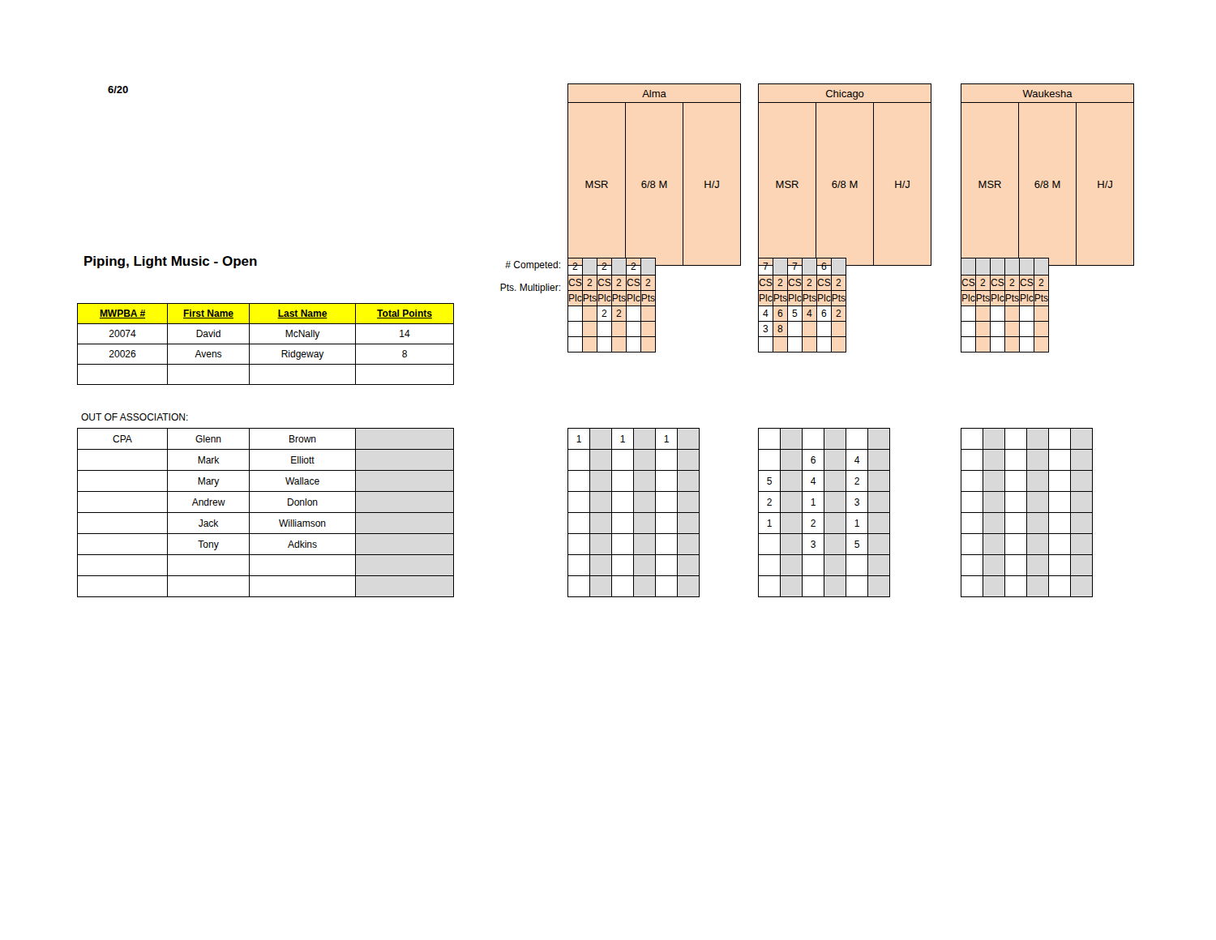6/20
Piping, Light Music - Open
OUT OF ASSOCIATION:
# Competed:
Pts. Multiplier:
| MWPBA # | First Name | Last Name | Total Points |
| --- | --- | --- | --- |
| 20074 | David | McNally | 14 |
| 20026 | Avens | Ridgeway | 8 |
| CPA | Glenn | Brown | |
| | Mark | Elliott | |
| | Mary | Wallace | |
| | Andrew | Donlon | |
| | Jack | Williamson | |
| | Tony | Adkins | |
| Alma |
| MSR | 6/8 M | H/J |
| Chicago |
| MSR | 6/8 M | H/J |
| Waukesha |
| MSR | 6/8 M | H/J |
| 2 | | 2 | | 2 | |
| CS | 2 | CS | 2 | CS | 2 |
| Plc | Pts | Plc | Pts | Plc | Pts |
| | | 2 | 2 | | |
| 7 | | 7 | | 6 | |
| CS | 2 | CS | 2 | CS | 2 |
| Plc | Pts | Plc | Pts | Plc | Pts |
| 4 | 6 | 5 | 4 | 6 | 2 |
| 3 | 8 | | | | |
| CS | 2 | CS | 2 | CS | 2 |
| Plc | Pts | Plc | Pts | Plc | Pts |
| 1 | | 1 | | 1 | |
| | | 6 | | 4 | |
| 5 | | 4 | | 2 | |
| 2 | | 1 | | 3 | |
| 1 | | 2 | | 1 | |
| | | 3 | | 5 | |